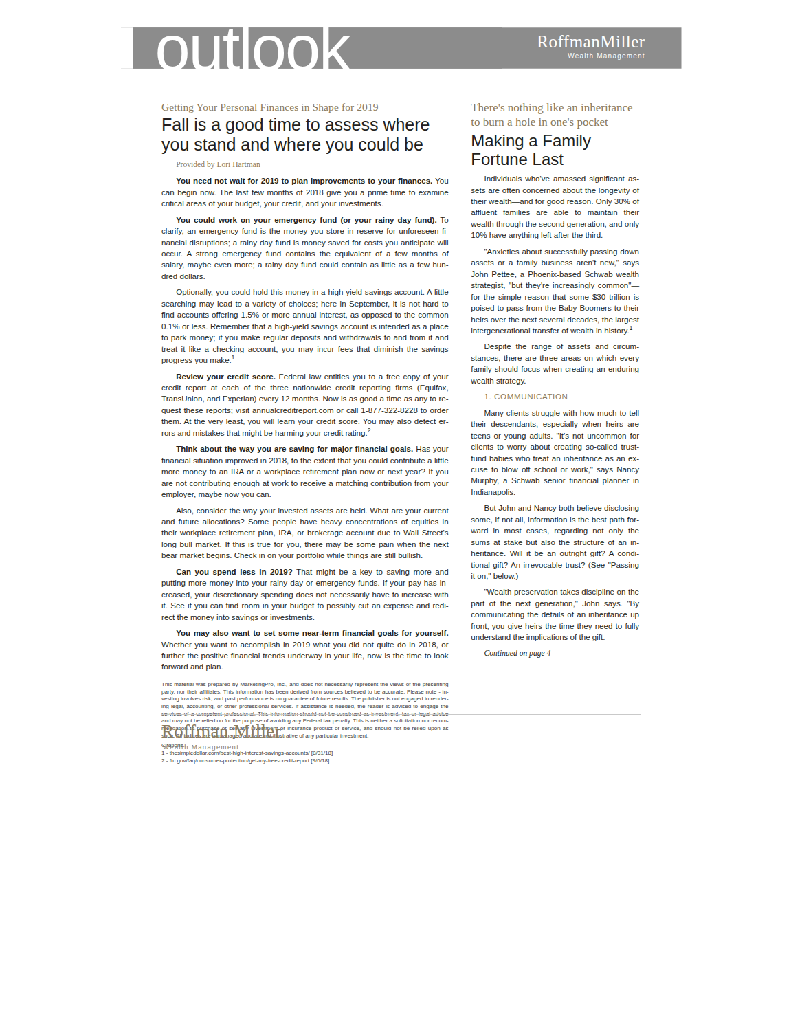outlook
RoffmanMiller
Wealth Management
Getting Your Personal Finances in Shape for 2019
Fall is a good time to assess where you stand and where you could be
Provided by Lori Hartman
You need not wait for 2019 to plan improvements to your finances. You can begin now. The last few months of 2018 give you a prime time to examine critical areas of your budget, your credit, and your investments.
You could work on your emergency fund (or your rainy day fund). To clarify, an emergency fund is the money you store in reserve for unforeseen financial disruptions; a rainy day fund is money saved for costs you anticipate will occur. A strong emergency fund contains the equivalent of a few months of salary, maybe even more; a rainy day fund could contain as little as a few hundred dollars.
Optionally, you could hold this money in a high-yield savings account. A little searching may lead to a variety of choices; here in September, it is not hard to find accounts offering 1.5% or more annual interest, as opposed to the common 0.1% or less. Remember that a high-yield savings account is intended as a place to park money; if you make regular deposits and withdrawals to and from it and treat it like a checking account, you may incur fees that diminish the savings progress you make.1
Review your credit score. Federal law entitles you to a free copy of your credit report at each of the three nationwide credit reporting firms (Equifax, TransUnion, and Experian) every 12 months. Now is as good a time as any to request these reports; visit annualcreditreport.com or call 1-877-322-8228 to order them. At the very least, you will learn your credit score. You may also detect errors and mistakes that might be harming your credit rating.2
Think about the way you are saving for major financial goals. Has your financial situation improved in 2018, to the extent that you could contribute a little more money to an IRA or a workplace retirement plan now or next year? If you are not contributing enough at work to receive a matching contribution from your employer, maybe now you can.
Also, consider the way your invested assets are held. What are your current and future allocations? Some people have heavy concentrations of equities in their workplace retirement plan, IRA, or brokerage account due to Wall Street's long bull market. If this is true for you, there may be some pain when the next bear market begins. Check in on your portfolio while things are still bullish.
Can you spend less in 2019? That might be a key to saving more and putting more money into your rainy day or emergency funds. If your pay has increased, your discretionary spending does not necessarily have to increase with it. See if you can find room in your budget to possibly cut an expense and redirect the money into savings or investments.
You may also want to set some near-term financial goals for yourself. Whether you want to accomplish in 2019 what you did not quite do in 2018, or further the positive financial trends underway in your life, now is the time to look forward and plan.
This material was prepared by MarketingPro, Inc., and does not necessarily represent the views of the presenting party, nor their affiliates. This information has been derived from sources believed to be accurate. Please note - investing involves risk, and past performance is no guarantee of future results. The publisher is not engaged in rendering legal, accounting, or other professional services. If assistance is needed, the reader is advised to engage the services of a competent professional. This information should not be construed as investment, tax or legal advice and may not be relied on for the purpose of avoiding any Federal tax penalty. This is neither a solicitation nor recommendation to purchase or sell any investment or insurance product or service, and should not be relied upon as such. All indices are unmanaged and are not illustrative of any particular investment.
Citations.
1 - thesimpledollar.com/best-high-interest-savings-accounts/ [8/31/18]
2 - ftc.gov/faq/consumer-protection/get-my-free-credit-report [9/6/18]
There's nothing like an inheritance to burn a hole in one's pocket
Making a Family Fortune Last
Individuals who've amassed significant assets are often concerned about the longevity of their wealth—and for good reason. Only 30% of affluent families are able to maintain their wealth through the second generation, and only 10% have anything left after the third.
"Anxieties about successfully passing down assets or a family business aren't new," says John Pettee, a Phoenix-based Schwab wealth strategist, "but they're increasingly common"—for the simple reason that some $30 trillion is poised to pass from the Baby Boomers to their heirs over the next several decades, the largest intergenerational transfer of wealth in history.1
Despite the range of assets and circumstances, there are three areas on which every family should focus when creating an enduring wealth strategy.
1. COMMUNICATION
Many clients struggle with how much to tell their descendants, especially when heirs are teens or young adults. "It's not uncommon for clients to worry about creating so-called trust-fund babies who treat an inheritance as an excuse to blow off school or work," says Nancy Murphy, a Schwab senior financial planner in Indianapolis.
But John and Nancy both believe disclosing some, if not all, information is the best path forward in most cases, regarding not only the sums at stake but also the structure of an inheritance. Will it be an outright gift? A conditional gift? An irrevocable trust? (See "Passing it on," below.)
"Wealth preservation takes discipline on the part of the next generation," John says. "By communicating the details of an inheritance up front, you give heirs the time they need to fully understand the implications of the gift.
Continued on page 4
Roffman Miller
Wealth Management